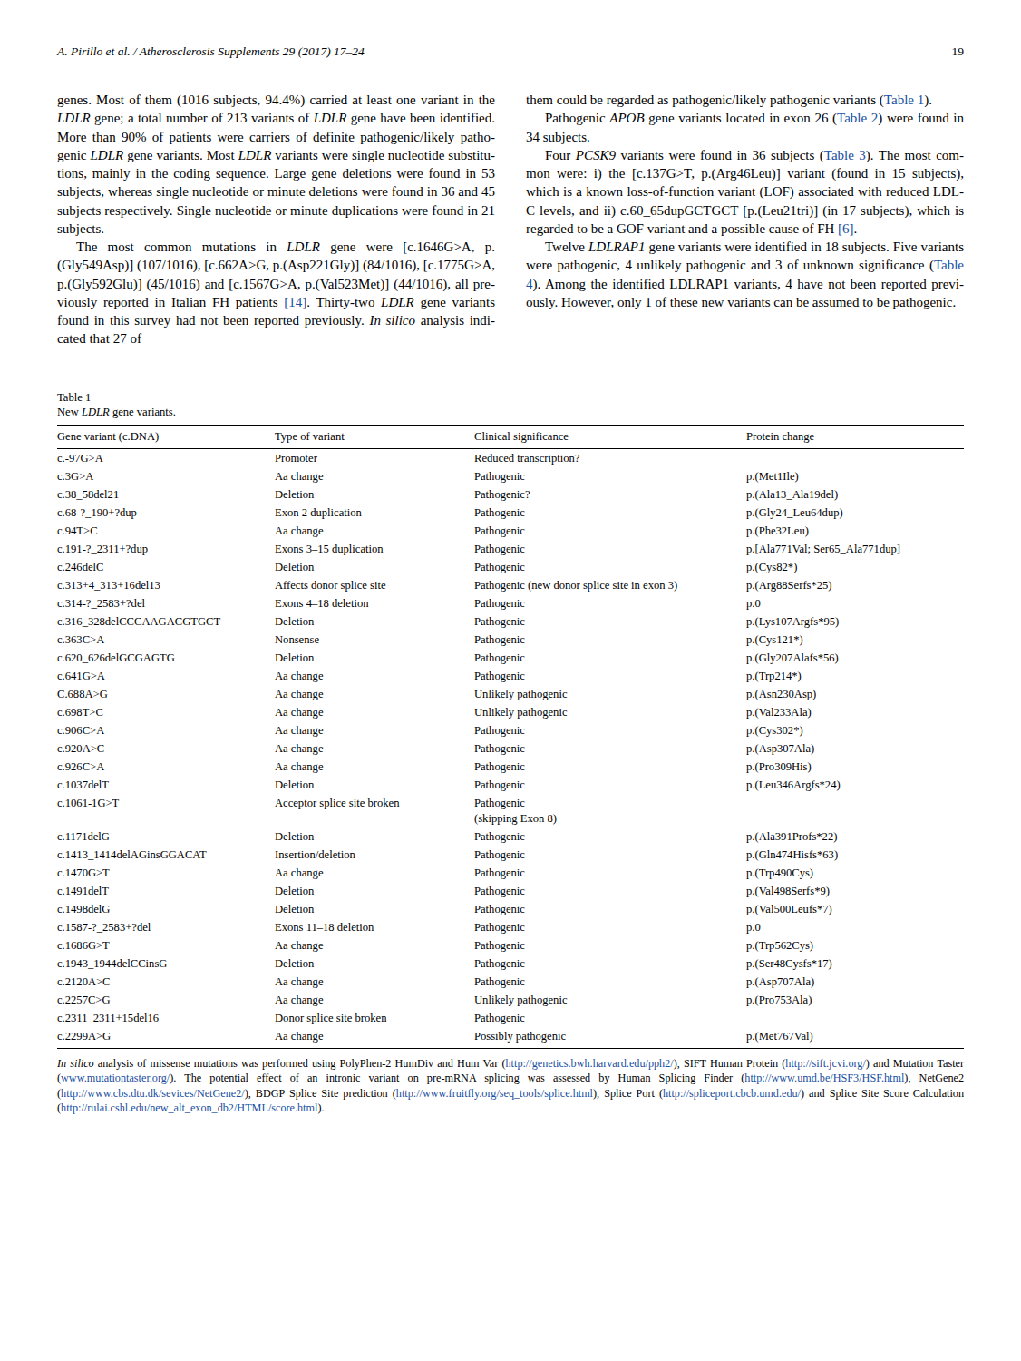A. Pirillo et al. / Atherosclerosis Supplements 29 (2017) 17–24 19
genes. Most of them (1016 subjects, 94.4%) carried at least one variant in the LDLR gene; a total number of 213 variants of LDLR gene have been identified. More than 90% of patients were carriers of definite pathogenic/likely pathogenic LDLR gene variants. Most LDLR variants were single nucleotide substitutions, mainly in the coding sequence. Large gene deletions were found in 53 subjects, whereas single nucleotide or minute deletions were found in 36 and 45 subjects respectively. Single nucleotide or minute duplications were found in 21 subjects.
The most common mutations in LDLR gene were [c.1646G>A, p.(Gly549Asp)] (107/1016), [c.662A>G, p.(Asp221Gly)] (84/1016), [c.1775G>A, p.(Gly592Glu)] (45/1016) and [c.1567G>A, p.(Val523Met)] (44/1016), all previously reported in Italian FH patients [14]. Thirty-two LDLR gene variants found in this survey had not been reported previously. In silico analysis indicated that 27 of
them could be regarded as pathogenic/likely pathogenic variants (Table 1).
Pathogenic APOB gene variants located in exon 26 (Table 2) were found in 34 subjects.
Four PCSK9 variants were found in 36 subjects (Table 3). The most common were: i) the [c.137G>T, p.(Arg46Leu)] variant (found in 15 subjects), which is a known loss-of-function variant (LOF) associated with reduced LDL-C levels, and ii) c.60_65dupGCTGCT [p.(Leu21tri)] (in 17 subjects), which is regarded to be a GOF variant and a possible cause of FH [6].
Twelve LDLRAP1 gene variants were identified in 18 subjects. Five variants were pathogenic, 4 unlikely pathogenic and 3 of unknown significance (Table 4). Among the identified LDLRAP1 variants, 4 have not been reported previously. However, only 1 of these new variants can be assumed to be pathogenic.
Table 1 New LDLR gene variants.
| Gene variant (c.DNA) | Type of variant | Clinical significance | Protein change |
| --- | --- | --- | --- |
| c.-97G>A | Promoter | Reduced transcription? | |
| c.3G>A | Aa change | Pathogenic | p.(Met1Ile) |
| c.38_58del21 | Deletion | Pathogenic? | p.(Ala13_Ala19del) |
| c.68-?_190+?dup | Exon 2 duplication | Pathogenic | p.(Gly24_Leu64dup) |
| c.94T>C | Aa change | Pathogenic | p.(Phe32Leu) |
| c.191-?_2311+?dup | Exons 3–15 duplication | Pathogenic | p.[Ala771Val; Ser65_Ala771dup] |
| c.246delC | Deletion | Pathogenic | p.(Cys82*) |
| c.313+4_313+16del13 | Affects donor splice site | Pathogenic (new donor splice site in exon 3) | p.(Arg88Serfs*25) |
| c.314-?_2583+?del | Exons 4–18 deletion | Pathogenic | p.0 |
| c.316_328delCCCAAGACGTGCT | Deletion | Pathogenic | p.(Lys107Argfs*95) |
| c.363C>A | Nonsense | Pathogenic | p.(Cys121*) |
| c.620_626delGCGAGTG | Deletion | Pathogenic | p.(Gly207Alafs*56) |
| c.641G>A | Aa change | Pathogenic | p.(Trp214*) |
| C.688A>G | Aa change | Unlikely pathogenic | p.(Asn230Asp) |
| c.698T>C | Aa change | Unlikely pathogenic | p.(Val233Ala) |
| c.906C>A | Aa change | Pathogenic | p.(Cys302*) |
| c.920A>C | Aa change | Pathogenic | p.(Asp307Ala) |
| c.926C>A | Aa change | Pathogenic | p.(Pro309His) |
| c.1037delT | Deletion | Pathogenic | p.(Leu346Argfs*24) |
| c.1061-1G>T | Acceptor splice site broken | Pathogenic (skipping Exon 8) | |
| c.1171delG | Deletion | Pathogenic | p.(Ala391Profs*22) |
| c.1413_1414delAGinsGGACAT | Insertion/deletion | Pathogenic | p.(Gln474Hisfs*63) |
| c.1470G>T | Aa change | Pathogenic | p.(Trp490Cys) |
| c.1491delT | Deletion | Pathogenic | p.(Val498Serfs*9) |
| c.1498delG | Deletion | Pathogenic | p.(Val500Leufs*7) |
| c.1587-?_2583+?del | Exons 11–18 deletion | Pathogenic | p.0 |
| c.1686G>T | Aa change | Pathogenic | p.(Trp562Cys) |
| c.1943_1944delCCinsG | Deletion | Pathogenic | p.(Ser48Cysfs*17) |
| c.2120A>C | Aa change | Pathogenic | p.(Asp707Ala) |
| c.2257C>G | Aa change | Unlikely pathogenic | p.(Pro753Ala) |
| c.2311_2311+15del16 | Donor splice site broken | Pathogenic | |
| c.2299A>G | Aa change | Possibly pathogenic | p.(Met767Val) |
In silico analysis of missense mutations was performed using PolyPhen-2 HumDiv and Hum Var (http://genetics.bwh.harvard.edu/pph2/), SIFT Human Protein (http://sift.jcvi.org/) and Mutation Taster (www.mutationtaster.org/). The potential effect of an intronic variant on pre-mRNA splicing was assessed by Human Splicing Finder (http://www.umd.be/HSF3/HSF.html), NetGene2 (http://www.cbs.dtu.dk/sevices/NetGene2/), BDGP Splice Site prediction (http://www.fruitfly.org/seq_tools/splice.html), Splice Port (http://spliceport.cbcb.umd.edu/) and Splice Site Score Calculation (http://rulai.cshl.edu/new_alt_exon_db2/HTML/score.html).